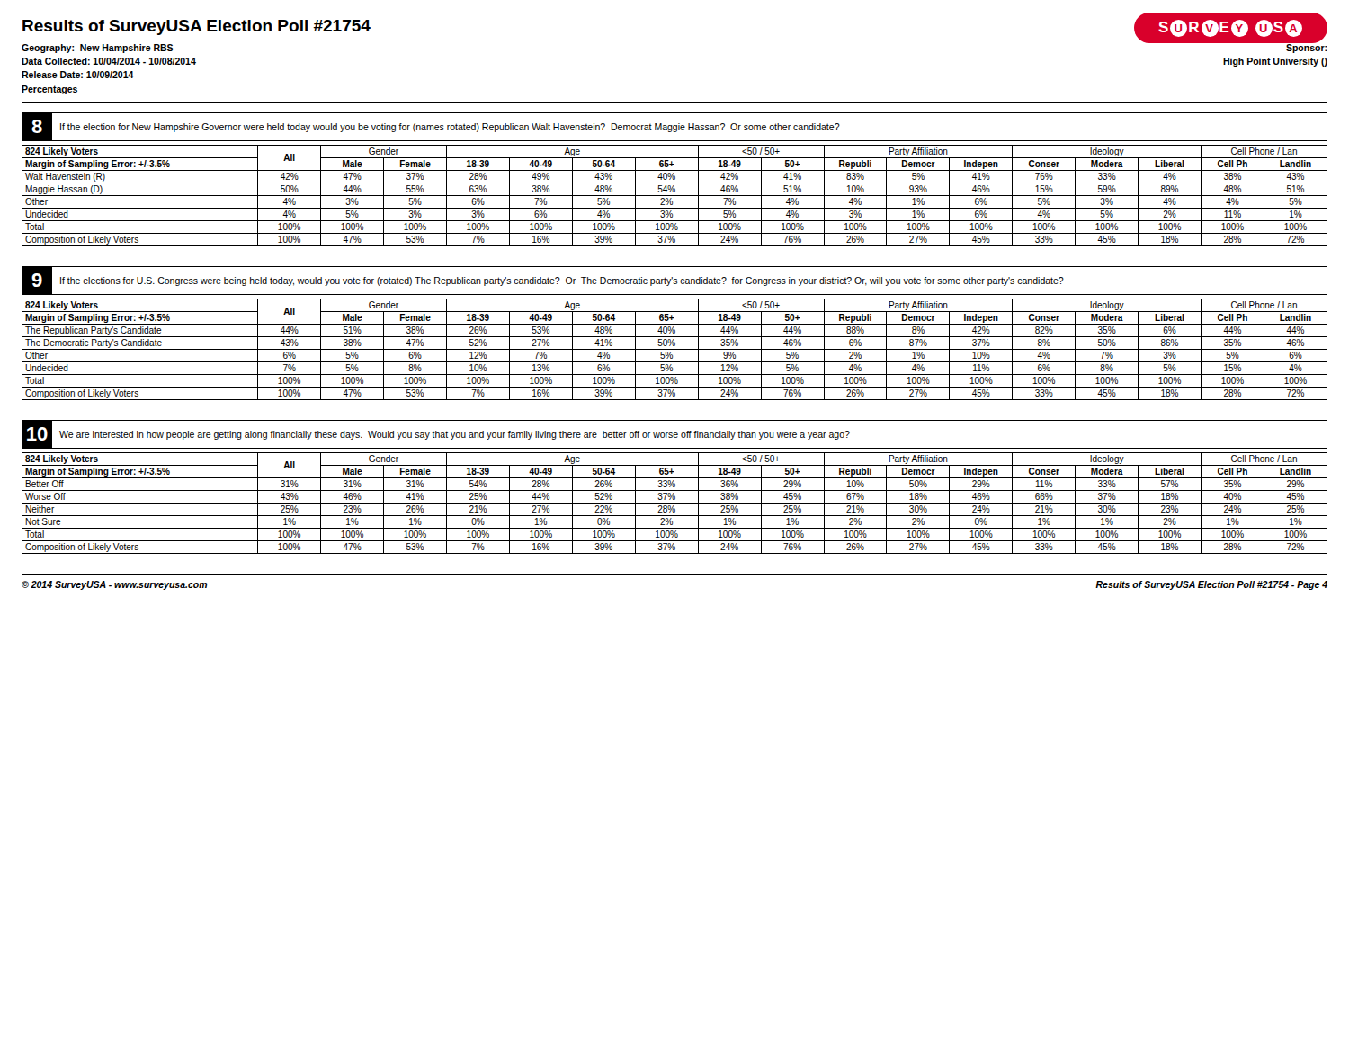SURVEY USA
Results of SurveyUSA Election Poll #21754
Geography: New Hampshire RBS
Data Collected: 10/04/2014 - 10/08/2014
Release Date: 10/09/2014
Percentages
Sponsor:
High Point University ()
8
If the election for New Hampshire Governor were held today would you be voting for (names rotated) Republican Walt Havenstein? Democrat Maggie Hassan? Or some other candidate?
| 824 Likely Voters | All | Gender | Age | <50 / 50+ | Party Affiliation | Ideology | Cell Phone / Lan |
| --- | --- | --- | --- | --- | --- | --- | --- |
| Margin of Sampling Error: +/-3.5% | Male | Female | 18-39 | 40-49 | 50-64 | 65+ | 18-49 | 50+ | Republi | Democr | Indepen | Conser | Modera | Liberal | Cell Ph | Landlin |
| Walt Havenstein (R) | 42% | 47% | 37% | 28% | 49% | 43% | 40% | 42% | 41% | 83% | 5% | 41% | 76% | 33% | 4% | 38% | 43% |
| Maggie Hassan (D) | 50% | 44% | 55% | 63% | 38% | 48% | 54% | 46% | 51% | 10% | 93% | 46% | 15% | 59% | 89% | 48% | 51% |
| Other | 4% | 3% | 5% | 6% | 7% | 5% | 2% | 7% | 4% | 4% | 1% | 6% | 5% | 3% | 4% | 4% | 5% |
| Undecided | 4% | 5% | 3% | 3% | 6% | 4% | 3% | 5% | 4% | 3% | 1% | 6% | 4% | 5% | 2% | 11% | 1% |
| Total | 100% | 100% | 100% | 100% | 100% | 100% | 100% | 100% | 100% | 100% | 100% | 100% | 100% | 100% | 100% | 100% | 100% |
| Composition of Likely Voters | 100% | 47% | 53% | 7% | 16% | 39% | 37% | 24% | 76% | 26% | 27% | 45% | 33% | 45% | 18% | 28% | 72% |
9
If the elections for U.S. Congress were being held today, would you vote for (rotated) The Republican party's candidate? Or The Democratic party's candidate? for Congress in your district? Or, will you vote for some other party's candidate?
| 824 Likely Voters | All | Gender | Age | <50 / 50+ | Party Affiliation | Ideology | Cell Phone / Lan |
| --- | --- | --- | --- | --- | --- | --- | --- |
| Margin of Sampling Error: +/-3.5% | Male | Female | 18-39 | 40-49 | 50-64 | 65+ | 18-49 | 50+ | Republi | Democr | Indepen | Conser | Modera | Liberal | Cell Ph | Landlin |
| The Republican Party's Candidate | 44% | 51% | 38% | 26% | 53% | 48% | 40% | 44% | 44% | 88% | 8% | 42% | 82% | 35% | 6% | 44% | 44% |
| The Democratic Party's Candidate | 43% | 38% | 47% | 52% | 27% | 41% | 50% | 35% | 46% | 6% | 87% | 37% | 8% | 50% | 86% | 35% | 46% |
| Other | 6% | 5% | 6% | 12% | 7% | 4% | 5% | 9% | 5% | 2% | 1% | 10% | 4% | 7% | 3% | 5% | 6% |
| Undecided | 7% | 5% | 8% | 10% | 13% | 6% | 5% | 12% | 5% | 4% | 4% | 11% | 6% | 8% | 5% | 15% | 4% |
| Total | 100% | 100% | 100% | 100% | 100% | 100% | 100% | 100% | 100% | 100% | 100% | 100% | 100% | 100% | 100% | 100% | 100% |
| Composition of Likely Voters | 100% | 47% | 53% | 7% | 16% | 39% | 37% | 24% | 76% | 26% | 27% | 45% | 33% | 45% | 18% | 28% | 72% |
10
We are interested in how people are getting along financially these days. Would you say that you and your family living there are better off or worse off financially than you were a year ago?
| 824 Likely Voters | All | Gender | Age | <50 / 50+ | Party Affiliation | Ideology | Cell Phone / Lan |
| --- | --- | --- | --- | --- | --- | --- | --- |
| Margin of Sampling Error: +/-3.5% | Male | Female | 18-39 | 40-49 | 50-64 | 65+ | 18-49 | 50+ | Republi | Democr | Indepen | Conser | Modera | Liberal | Cell Ph | Landlin |
| Better Off | 31% | 31% | 31% | 54% | 28% | 26% | 33% | 36% | 29% | 10% | 50% | 29% | 11% | 33% | 57% | 35% | 29% |
| Worse Off | 43% | 46% | 41% | 25% | 44% | 52% | 37% | 38% | 45% | 67% | 18% | 46% | 66% | 37% | 18% | 40% | 45% |
| Neither | 25% | 23% | 26% | 21% | 27% | 22% | 28% | 25% | 25% | 21% | 30% | 24% | 21% | 30% | 23% | 24% | 25% |
| Not Sure | 1% | 1% | 1% | 0% | 1% | 0% | 2% | 1% | 1% | 2% | 2% | 0% | 1% | 1% | 2% | 1% | 1% |
| Total | 100% | 100% | 100% | 100% | 100% | 100% | 100% | 100% | 100% | 100% | 100% | 100% | 100% | 100% | 100% | 100% | 100% |
| Composition of Likely Voters | 100% | 47% | 53% | 7% | 16% | 39% | 37% | 24% | 76% | 26% | 27% | 45% | 33% | 45% | 18% | 28% | 72% |
© 2014 SurveyUSA - www.surveyusa.com Results of SurveyUSA Election Poll #21754 - Page 4